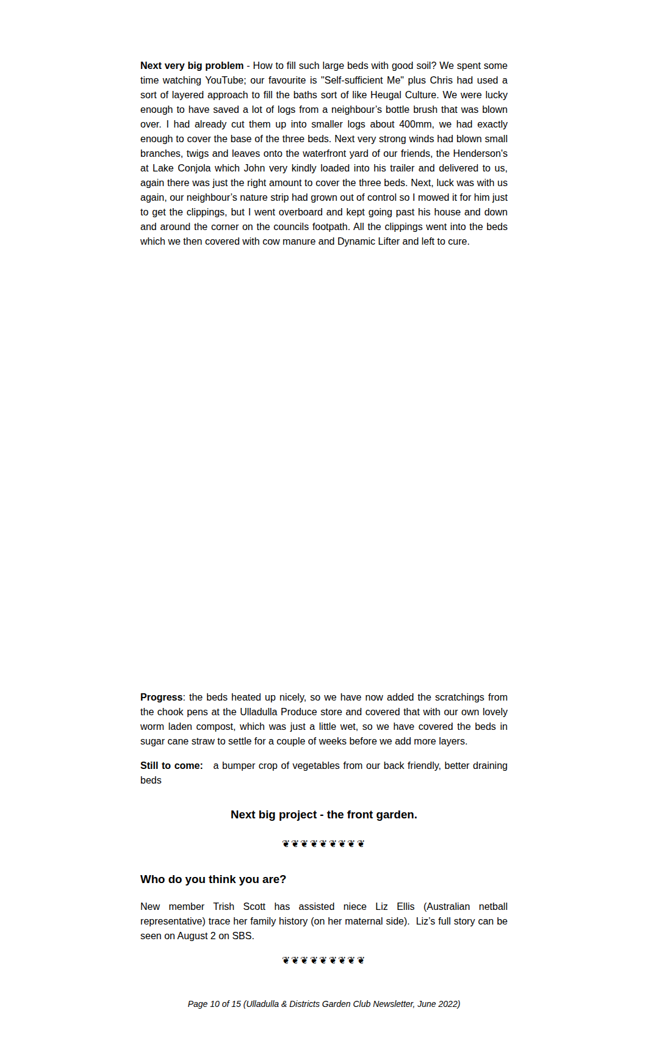Next very big problem - How to fill such large beds with good soil? We spent some time watching YouTube; our favourite is "Self-sufficient Me" plus Chris had used a sort of layered approach to fill the baths sort of like Heugal Culture. We were lucky enough to have saved a lot of logs from a neighbour’s bottle brush that was blown over. I had already cut them up into smaller logs about 400mm, we had exactly enough to cover the base of the three beds. Next very strong winds had blown small branches, twigs and leaves onto the waterfront yard of our friends, the Henderson's at Lake Conjola which John very kindly loaded into his trailer and delivered to us, again there was just the right amount to cover the three beds. Next, luck was with us again, our neighbour’s nature strip had grown out of control so I mowed it for him just to get the clippings, but I went overboard and kept going past his house and down and around the corner on the councils footpath. All the clippings went into the beds which we then covered with cow manure and Dynamic Lifter and left to cure.
Progress: the beds heated up nicely, so we have now added the scratchings from the chook pens at the Ulladulla Produce store and covered that with our own lovely worm laden compost, which was just a little wet, so we have covered the beds in sugar cane straw to settle for a couple of weeks before we add more layers.
Still to come: a bumper crop of vegetables from our back friendly, better draining beds
Next big project - the front garden.
❦❦❦❦❦❦❦❦❦
Who do you think you are?
New member Trish Scott has assisted niece Liz Ellis (Australian netball representative) trace her family history (on her maternal side). Liz’s full story can be seen on August 2 on SBS.
❦❦❦❦❦❦❦❦❦
Page 10 of 15 (Ulladulla & Districts Garden Club Newsletter, June 2022)